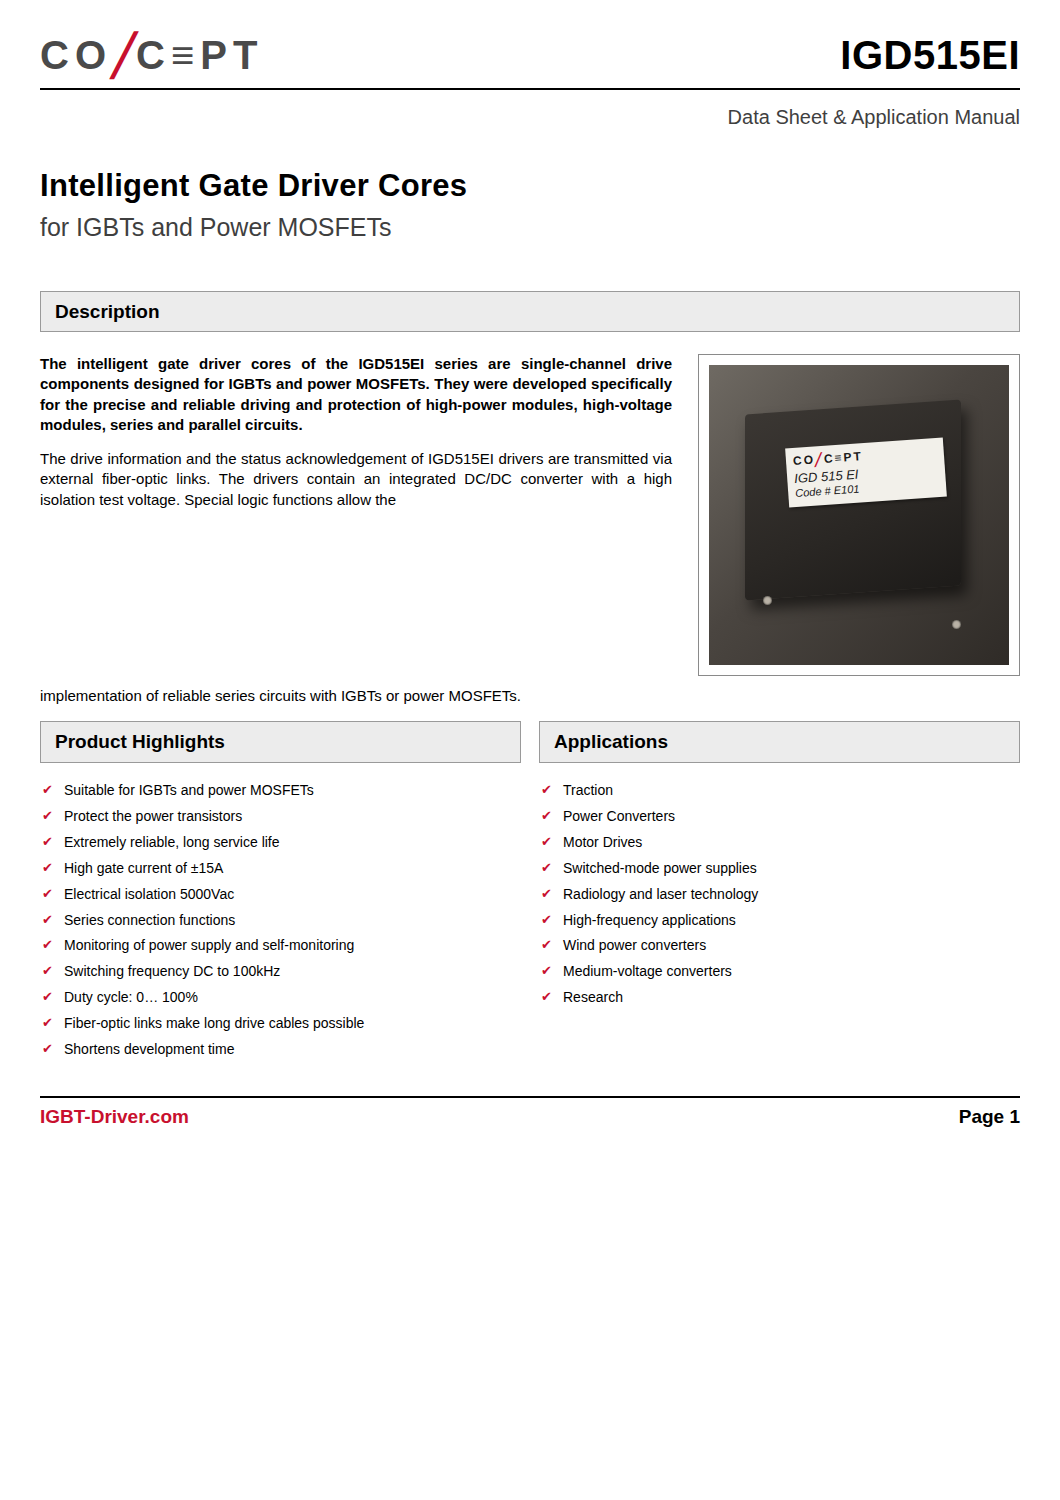CO╱C≡PT
IGD515EI
Data Sheet & Application Manual
Intelligent Gate Driver Cores
for IGBTs and Power MOSFETs
Description
The intelligent gate driver cores of the IGD515EI series are single-channel drive components designed for IGBTs and power MOSFETs. They were developed specifically for the precise and reliable driving and protection of high-power modules, high-voltage modules, series and parallel circuits.
The drive information and the status acknowledgement of IGD515EI drivers are transmitted via external fiber-optic links. The drivers contain an integrated DC/DC converter with a high isolation test voltage. Special logic functions allow the
CO╱C≡PT
IGD 515 EI
Code # E101
implementation of reliable series circuits with IGBTs or power MOSFETs.
Product Highlights
Applications
Suitable for IGBTs and power MOSFETs
Protect the power transistors
Extremely reliable, long service life
High gate current of ±15A
Electrical isolation 5000Vac
Series connection functions
Monitoring of power supply and self-monitoring
Switching frequency DC to 100kHz
Duty cycle: 0… 100%
Fiber-optic links make long drive cables possible
Shortens development time
Traction
Power Converters
Motor Drives
Switched-mode power supplies
Radiology and laser technology
High-frequency applications
Wind power converters
Medium-voltage converters
Research
IGBT-Driver.com Page 1